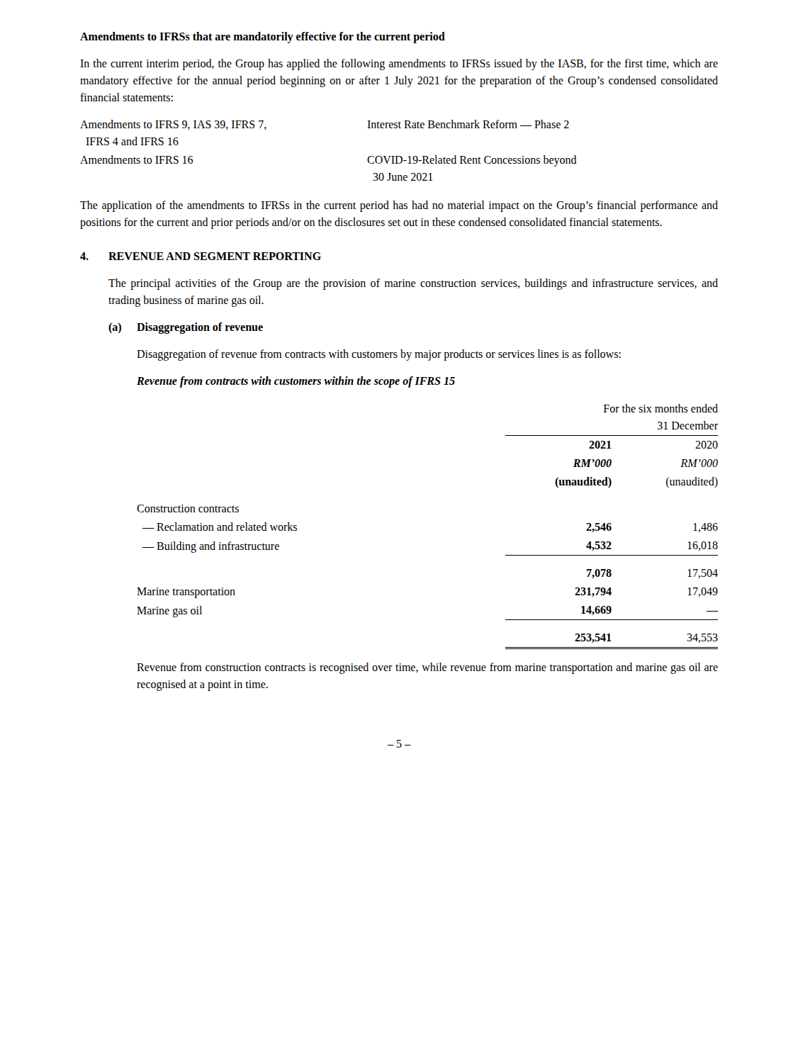Amendments to IFRSs that are mandatorily effective for the current period
In the current interim period, the Group has applied the following amendments to IFRSs issued by the IASB, for the first time, which are mandatory effective for the annual period beginning on or after 1 July 2021 for the preparation of the Group’s condensed consolidated financial statements:
| Amendments to IFRS 9, IAS 39, IFRS 7, IFRS 4 and IFRS 16 | Interest Rate Benchmark Reform — Phase 2 |
| Amendments to IFRS 16 | COVID-19-Related Rent Concessions beyond 30 June 2021 |
The application of the amendments to IFRSs in the current period has had no material impact on the Group’s financial performance and positions for the current and prior periods and/or on the disclosures set out in these condensed consolidated financial statements.
4.
REVENUE AND SEGMENT REPORTING
The principal activities of the Group are the provision of marine construction services, buildings and infrastructure services, and trading business of marine gas oil.
(a)
Disaggregation of revenue
Disaggregation of revenue from contracts with customers by major products or services lines is as follows:
Revenue from contracts with customers within the scope of IFRS 15
| | For the six months ended 31 December |
| | 2021 | 2020 |
| | RM’000 | RM’000 |
| | (unaudited) | (unaudited) |
| Construction contracts | | |
| — Reclamation and related works | 2,546 | 1,486 |
| — Building and infrastructure | 4,532 | 16,018 |
| | 7,078 | 17,504 |
| Marine transportation | 231,794 | 17,049 |
| Marine gas oil | 14,669 | — |
| | 253,541 | 34,553 |
Revenue from construction contracts is recognised over time, while revenue from marine transportation and marine gas oil are recognised at a point in time.
– 5 –